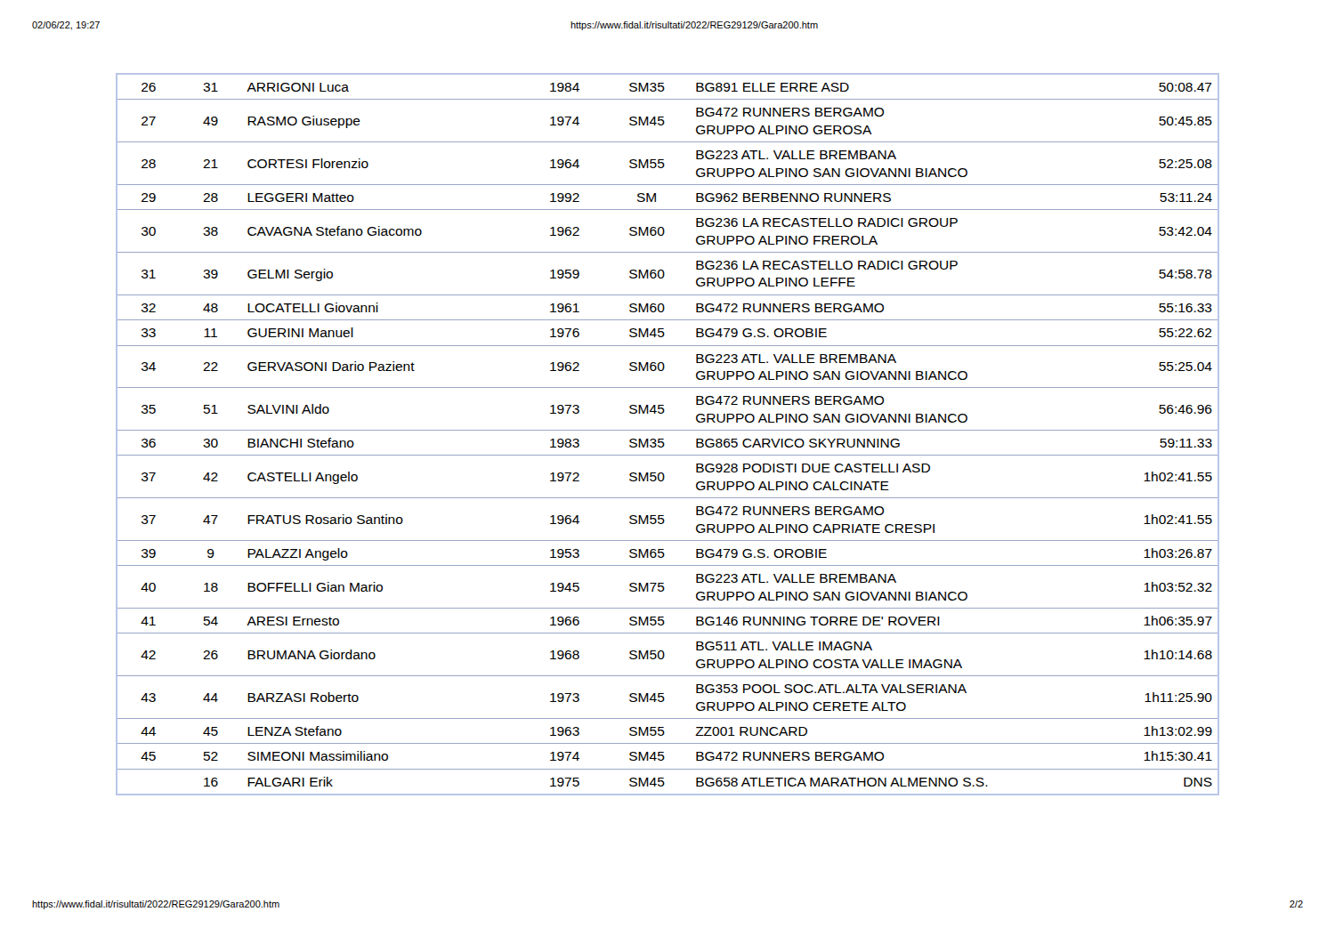02/06/22, 19:27
https://www.fidal.it/risultati/2022/REG29129/Gara200.htm
| 26 | 31 | ARRIGONI Luca | 1984 | SM35 | BG891 ELLE ERRE ASD | 50:08.47 |
| 27 | 49 | RASMO Giuseppe | 1974 | SM45 | BG472 RUNNERS BERGAMO GRUPPO ALPINO GEROSA | 50:45.85 |
| 28 | 21 | CORTESI Florenzio | 1964 | SM55 | BG223 ATL. VALLE BREMBANA GRUPPO ALPINO SAN GIOVANNI BIANCO | 52:25.08 |
| 29 | 28 | LEGGERI Matteo | 1992 | SM | BG962 BERBENNO RUNNERS | 53:11.24 |
| 30 | 38 | CAVAGNA Stefano Giacomo | 1962 | SM60 | BG236 LA RECASTELLO RADICI GROUP GRUPPO ALPINO FREROLA | 53:42.04 |
| 31 | 39 | GELMI Sergio | 1959 | SM60 | BG236 LA RECASTELLO RADICI GROUP GRUPPO ALPINO LEFFE | 54:58.78 |
| 32 | 48 | LOCATELLI Giovanni | 1961 | SM60 | BG472 RUNNERS BERGAMO | 55:16.33 |
| 33 | 11 | GUERINI Manuel | 1976 | SM45 | BG479 G.S. OROBIE | 55:22.62 |
| 34 | 22 | GERVASONI Dario Pazient | 1962 | SM60 | BG223 ATL. VALLE BREMBANA GRUPPO ALPINO SAN GIOVANNI BIANCO | 55:25.04 |
| 35 | 51 | SALVINI Aldo | 1973 | SM45 | BG472 RUNNERS BERGAMO GRUPPO ALPINO SAN GIOVANNI BIANCO | 56:46.96 |
| 36 | 30 | BIANCHI Stefano | 1983 | SM35 | BG865 CARVICO SKYRUNNING | 59:11.33 |
| 37 | 42 | CASTELLI Angelo | 1972 | SM50 | BG928 PODISTI DUE CASTELLI ASD GRUPPO ALPINO CALCINATE | 1h02:41.55 |
| 37 | 47 | FRATUS Rosario Santino | 1964 | SM55 | BG472 RUNNERS BERGAMO GRUPPO ALPINO CAPRIATE CRESPI | 1h02:41.55 |
| 39 | 9 | PALAZZI Angelo | 1953 | SM65 | BG479 G.S. OROBIE | 1h03:26.87 |
| 40 | 18 | BOFFELLI Gian Mario | 1945 | SM75 | BG223 ATL. VALLE BREMBANA GRUPPO ALPINO SAN GIOVANNI BIANCO | 1h03:52.32 |
| 41 | 54 | ARESI Ernesto | 1966 | SM55 | BG146 RUNNING TORRE DE' ROVERI | 1h06:35.97 |
| 42 | 26 | BRUMANA Giordano | 1968 | SM50 | BG511 ATL. VALLE IMAGNA GRUPPO ALPINO COSTA VALLE IMAGNA | 1h10:14.68 |
| 43 | 44 | BARZASI Roberto | 1973 | SM45 | BG353 POOL SOC.ATL.ALTA VALSERIANA GRUPPO ALPINO CERETE ALTO | 1h11:25.90 |
| 44 | 45 | LENZA Stefano | 1963 | SM55 | ZZ001 RUNCARD | 1h13:02.99 |
| 45 | 52 | SIMEONI Massimiliano | 1974 | SM45 | BG472 RUNNERS BERGAMO | 1h15:30.41 |
| | 16 | FALGARI Erik | 1975 | SM45 | BG658 ATLETICA MARATHON ALMENNO S.S. | DNS |
https://www.fidal.it/risultati/2022/REG29129/Gara200.htm
2/2